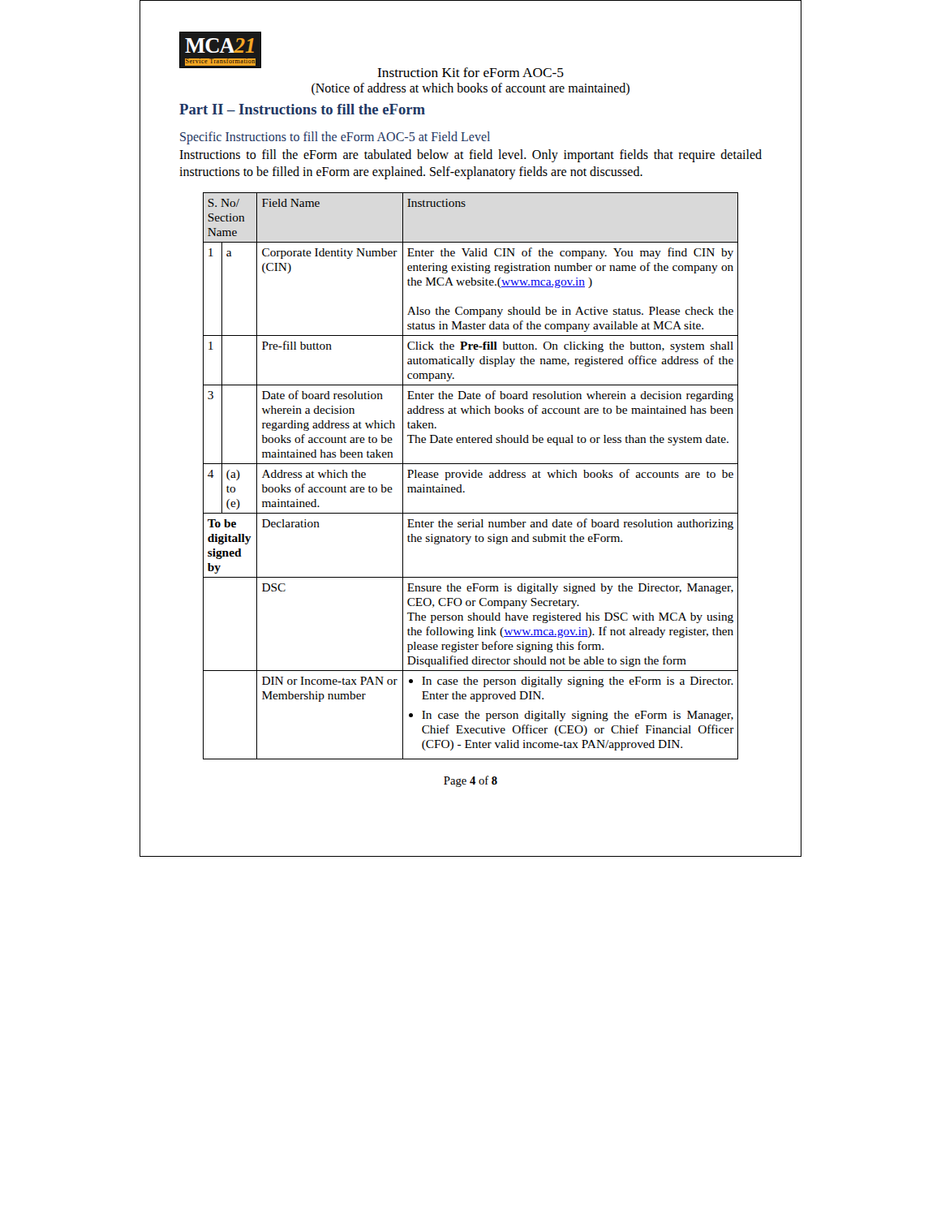MCA 21 Service Transformation
Instruction Kit for eForm AOC-5
(Notice of address at which books of account are maintained)
Part II – Instructions to fill the eForm
Specific Instructions to fill the eForm AOC-5 at Field Level
Instructions to fill the eForm are tabulated below at field level. Only important fields that require detailed instructions to be filled in eForm are explained. Self-explanatory fields are not discussed.
| S. No/ Section Name | Field Name | Instructions |
| --- | --- | --- |
| 1 | a | Corporate Identity Number (CIN) | Enter the Valid CIN of the company. You may find CIN by entering existing registration number or name of the company on the MCA website.( www.mca.gov.in ) Also the Company should be in Active status. Please check the status in Master data of the company available at MCA site. |
| 1 | | Pre-fill button | Click the Pre-fill button. On clicking the button, system shall automatically display the name, registered office address of the company. |
| 3 | | Date of board resolution wherein a decision regarding address at which books of account are to be maintained has been taken | Enter the Date of board resolution wherein a decision regarding address at which books of account are to be maintained has been taken. The Date entered should be equal to or less than the system date. |
| 4 | (a) to (e) | Address at which the books of account are to be maintained. | Please provide address at which books of accounts are to be maintained. |
| To be digitally signed by | Declaration | Enter the serial number and date of board resolution authorizing the signatory to sign and submit the eForm. |
| | DSC | Ensure the eForm is digitally signed by the Director, Manager, CEO, CFO or Company Secretary. The person should have registered his DSC with MCA by using the following link ( www.mca.gov.in ). If not already register, then please register before signing this form. Disqualified director should not be able to sign the form |
| | DIN or Income-tax PAN or Membership number | In case the person digitally signing the eForm is a Director. Enter the approved DIN. In case the person digitally signing the eForm is Manager, Chief Executive Officer (CEO) or Chief Financial Officer (CFO) - Enter valid income-tax PAN/approved DIN. |
Page 4 of 8